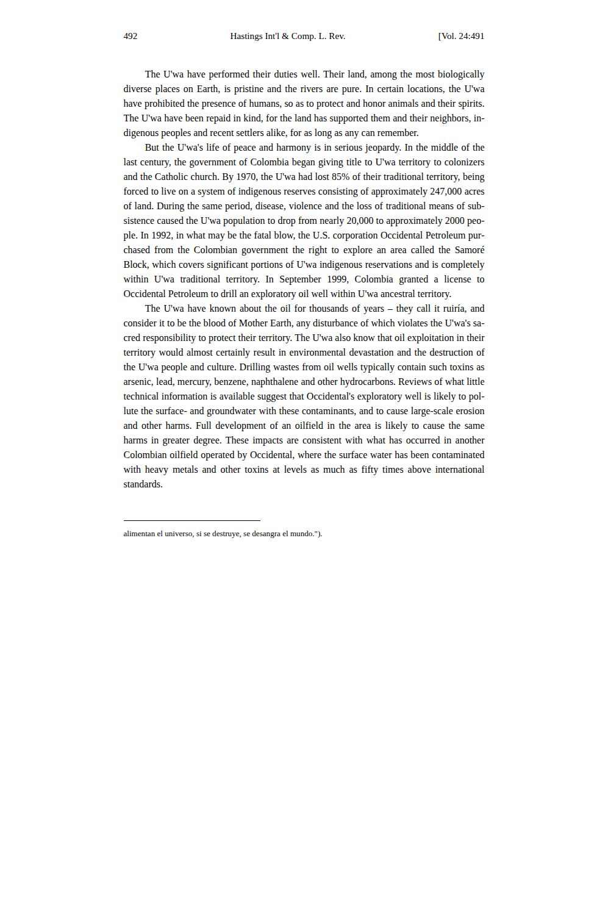492 Hastings Int'l & Comp. L. Rev. [Vol. 24:491
The U'wa have performed their duties well. Their land, among the most biologically diverse places on Earth, is pristine and the rivers are pure. In certain locations, the U'wa have prohibited the presence of humans, so as to protect and honor animals and their spirits. The U'wa have been repaid in kind, for the land has supported them and their neighbors, indigenous peoples and recent settlers alike, for as long as any can remember.
But the U'wa's life of peace and harmony is in serious jeopardy. In the middle of the last century, the government of Colombia began giving title to U'wa territory to colonizers and the Catholic church. By 1970, the U'wa had lost 85% of their traditional territory, being forced to live on a system of indigenous reserves consisting of approximately 247,000 acres of land. During the same period, disease, violence and the loss of traditional means of subsistence caused the U'wa population to drop from nearly 20,000 to approximately 2000 people. In 1992, in what may be the fatal blow, the U.S. corporation Occidental Petroleum purchased from the Colombian government the right to explore an area called the Samoré Block, which covers significant portions of U'wa indigenous reservations and is completely within U'wa traditional territory. In September 1999, Colombia granted a license to Occidental Petroleum to drill an exploratory oil well within U'wa ancestral territory.
The U'wa have known about the oil for thousands of years – they call it ruiría, and consider it to be the blood of Mother Earth, any disturbance of which violates the U'wa's sacred responsibility to protect their territory. The U'wa also know that oil exploitation in their territory would almost certainly result in environmental devastation and the destruction of the U'wa people and culture. Drilling wastes from oil wells typically contain such toxins as arsenic, lead, mercury, benzene, naphthalene and other hydrocarbons. Reviews of what little technical information is available suggest that Occidental's exploratory well is likely to pollute the surface- and groundwater with these contaminants, and to cause large-scale erosion and other harms. Full development of an oilfield in the area is likely to cause the same harms in greater degree. These impacts are consistent with what has occurred in another Colombian oilfield operated by Occidental, where the surface water has been contaminated with heavy metals and other toxins at levels as much as fifty times above international standards.
alimentan el universo, si se destruye, se desangra el mundo.").